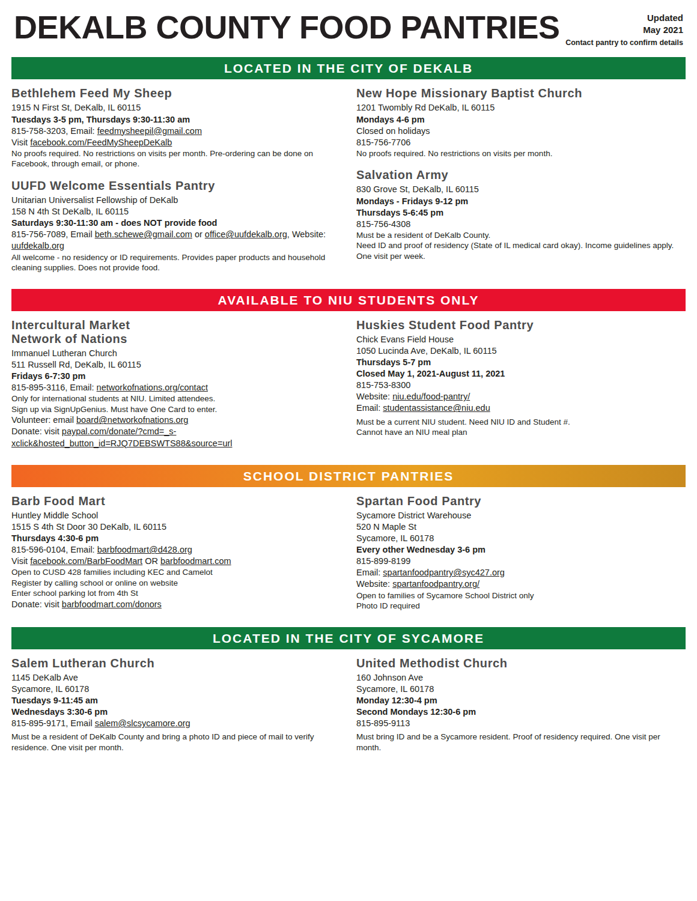DeKalb County Food Pantries
Updated
May 2021
Contact pantry to confirm details
Located in the City of DeKalb
Bethlehem Feed My Sheep
1915 N First St, DeKalb, IL 60115
Tuesdays 3-5 pm, Thursdays 9:30-11:30 am
815-758-3203, Email: feedmysheepil@gmail.com
Visit facebook.com/FeedMySheepDeKalb
No proofs required. No restrictions on visits per month. Pre-ordering can be done on Facebook, through email, or phone.
UUFD Welcome Essentials Pantry
Unitarian Universalist Fellowship of DeKalb
158 N 4th St DeKalb, IL 60115
Saturdays 9:30-11:30 am - does NOT provide food
815-756-7089, Email beth.schewe@gmail.com or office@uufdekalb.org, Website: uufdekalb.org
All welcome - no residency or ID requirements. Provides paper products and household cleaning supplies. Does not provide food.
New Hope Missionary Baptist Church
1201 Twombly Rd DeKalb, IL 60115
Mondays 4-6 pm
Closed on holidays
815-756-7706
No proofs required. No restrictions on visits per month.
Salvation Army
830 Grove St, DeKalb, IL 60115
Mondays - Fridays 9-12 pm
Thursdays 5-6:45 pm
815-756-4308
Must be a resident of DeKalb County.
Need ID and proof of residency (State of IL medical card okay). Income guidelines apply. One visit per week.
Available to NIU Students Only
Intercultural Market
Network of Nations
Immanuel Lutheran Church
511 Russell Rd, DeKalb, IL 60115
Fridays 6-7:30 pm
815-895-3116, Email: networkofnations.org/contact
Only for international students at NIU. Limited attendees.
Sign up via SignUpGenius. Must have One Card to enter.
Volunteer: email board@networkofnations.org
Donate: visit paypal.com/donate/?cmd=_s-xclick&hosted_button_id=RJQ7DEBSWTS88&source=url
Huskies Student Food Pantry
Chick Evans Field House
1050 Lucinda Ave, DeKalb, IL 60115
Thursdays 5-7 pm
Closed May 1, 2021-August 11, 2021
815-753-8300
Website: niu.edu/food-pantry/
Email: studentassistance@niu.edu
Must be a current NIU student. Need NIU ID and Student #.
Cannot have an NIU meal plan
School District Pantries
Barb Food Mart
Huntley Middle School
1515 S 4th St Door 30 DeKalb, IL 60115
Thursdays 4:30-6 pm
815-596-0104, Email: barbfoodmart@d428.org
Visit facebook.com/BarbFoodMart OR barbfoodmart.com
Open to CUSD 428 families including KEC and Camelot
Register by calling school or online on website
Enter school parking lot from 4th St
Donate: visit barbfoodmart.com/donors
Spartan Food Pantry
Sycamore District Warehouse
520 N Maple St
Sycamore, IL 60178
Every other Wednesday 3-6 pm
815-899-8199
Email: spartanfoodpantry@syc427.org
Website: spartanfoodpantry.org/
Open to families of Sycamore School District only
Photo ID required
Located in the City of Sycamore
Salem Lutheran Church
1145 DeKalb Ave
Sycamore, IL 60178
Tuesdays 9-11:45 am
Wednesdays 3:30-6 pm
815-895-9171, Email salem@slcsycamore.org
Must be a resident of DeKalb County and bring a photo ID and piece of mail to verify residence. One visit per month.
United Methodist Church
160 Johnson Ave
Sycamore, IL 60178
Monday 12:30-4 pm
Second Mondays 12:30-6 pm
815-895-9113
Must bring ID and be a Sycamore resident. Proof of residency required. One visit per month.